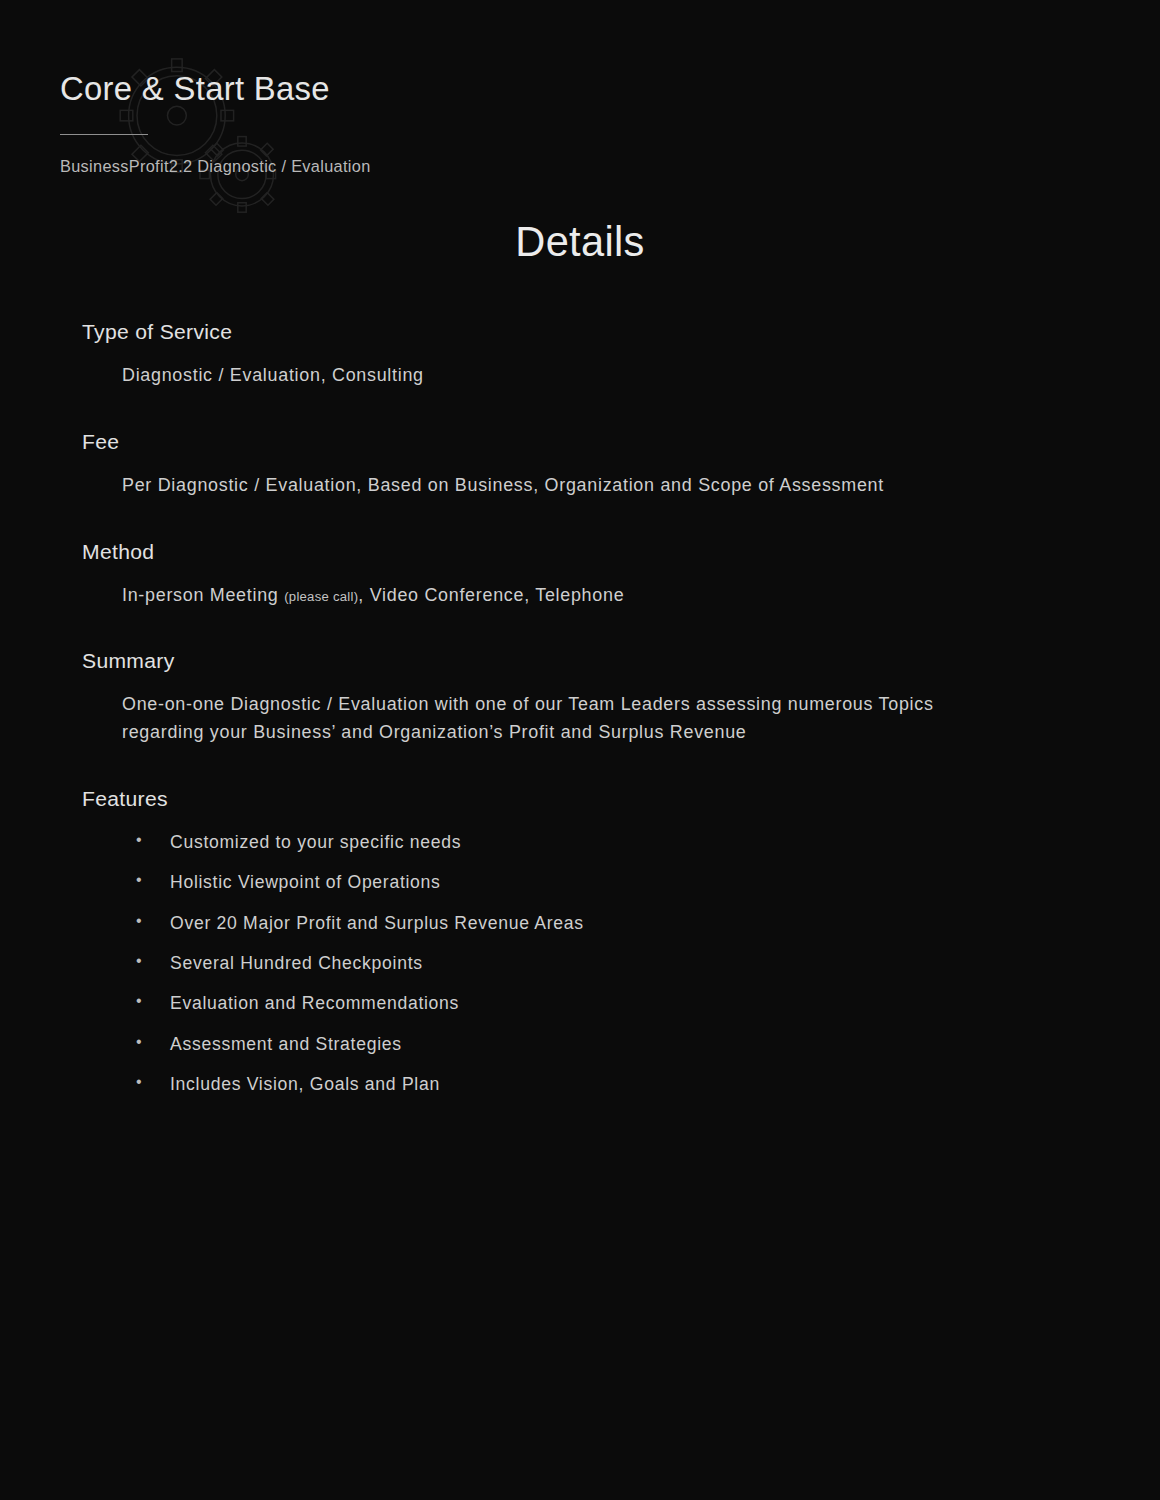Core & Start Base
BusinessProfit2.2 Diagnostic / Evaluation
Details
Type of Service
Diagnostic / Evaluation, Consulting
Fee
Per Diagnostic / Evaluation, Based on Business, Organization and Scope of Assessment
Method
In-person Meeting (please call), Video Conference, Telephone
Summary
One-on-one Diagnostic / Evaluation with one of our Team Leaders assessing numerous Topics regarding your Business’ and Organization’s Profit and Surplus Revenue
Features
Customized to your specific needs
Holistic Viewpoint of Operations
Over 20 Major Profit and Surplus Revenue Areas
Several Hundred Checkpoints
Evaluation and Recommendations
Assessment and Strategies
Includes Vision, Goals and Plan